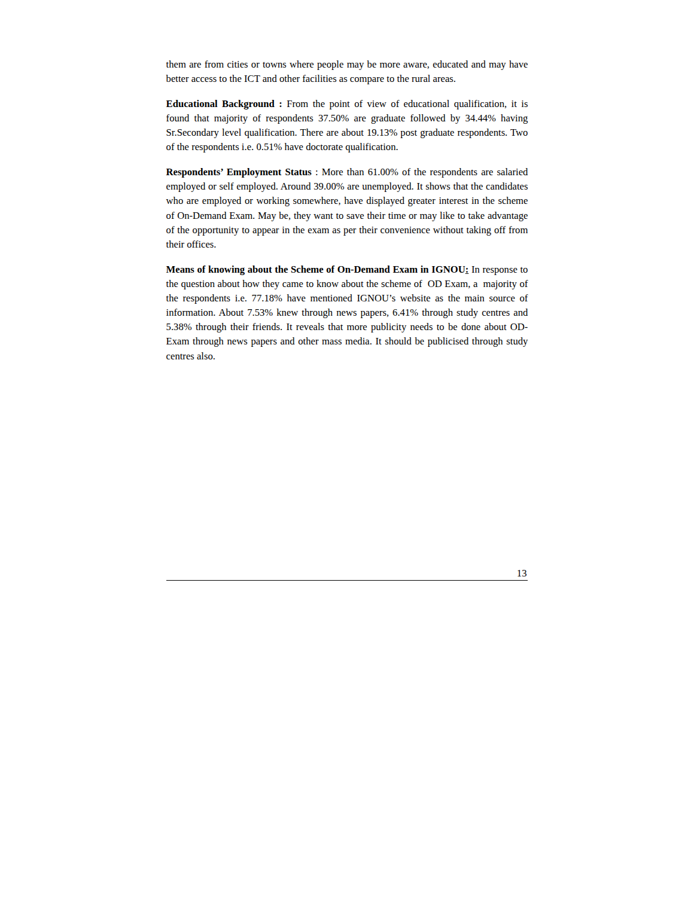them are from cities or towns where people may be more aware, educated and may have better access to the ICT and other facilities as compare to the rural areas.
Educational Background : From the point of view of educational qualification, it is found that majority of respondents 37.50% are graduate followed by 34.44% having Sr.Secondary level qualification. There are about 19.13% post graduate respondents. Two of the respondents i.e. 0.51% have doctorate qualification.
Respondents’ Employment Status : More than 61.00% of the respondents are salaried employed or self employed. Around 39.00% are unemployed. It shows that the candidates who are employed or working somewhere, have displayed greater interest in the scheme of On-Demand Exam. May be, they want to save their time or may like to take advantage of the opportunity to appear in the exam as per their convenience without taking off from their offices.
Means of knowing about the Scheme of On-Demand Exam in IGNOU: In response to the question about how they came to know about the scheme of OD Exam, a majority of the respondents i.e. 77.18% have mentioned IGNOU’s website as the main source of information. About 7.53% knew through news papers, 6.41% through study centres and 5.38% through their friends. It reveals that more publicity needs to be done about OD-Exam through news papers and other mass media. It should be publicised through study centres also.
13